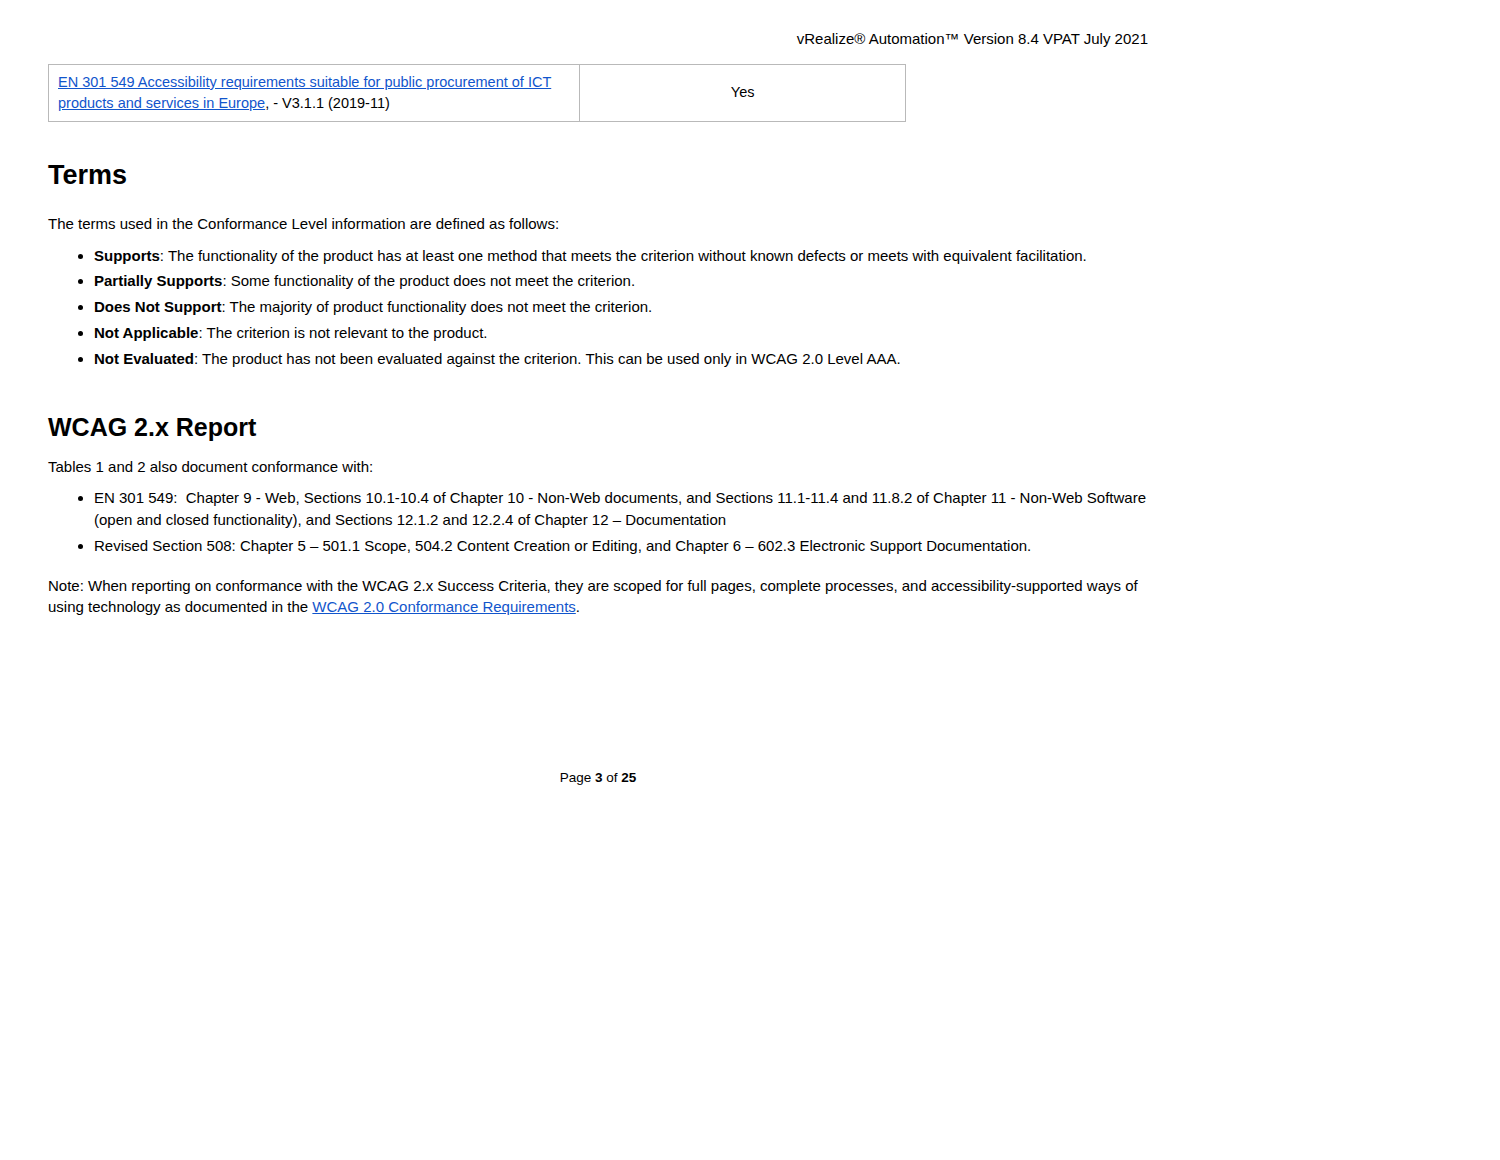vRealize® Automation™ Version 8.4 VPAT July 2021
| EN 301 549 Accessibility requirements suitable for public procurement of ICT products and services in Europe , - V3.1.1 (2019-11) | Yes |
Terms
The terms used in the Conformance Level information are defined as follows:
Supports: The functionality of the product has at least one method that meets the criterion without known defects or meets with equivalent facilitation.
Partially Supports: Some functionality of the product does not meet the criterion.
Does Not Support: The majority of product functionality does not meet the criterion.
Not Applicable: The criterion is not relevant to the product.
Not Evaluated: The product has not been evaluated against the criterion. This can be used only in WCAG 2.0 Level AAA.
WCAG 2.x Report
Tables 1 and 2 also document conformance with:
EN 301 549: Chapter 9 - Web, Sections 10.1-10.4 of Chapter 10 - Non-Web documents, and Sections 11.1-11.4 and 11.8.2 of Chapter 11 - Non-Web Software (open and closed functionality), and Sections 12.1.2 and 12.2.4 of Chapter 12 – Documentation
Revised Section 508: Chapter 5 – 501.1 Scope, 504.2 Content Creation or Editing, and Chapter 6 – 602.3 Electronic Support Documentation.
Note: When reporting on conformance with the WCAG 2.x Success Criteria, they are scoped for full pages, complete processes, and accessibility-supported ways of using technology as documented in the WCAG 2.0 Conformance Requirements.
Page 3 of 25